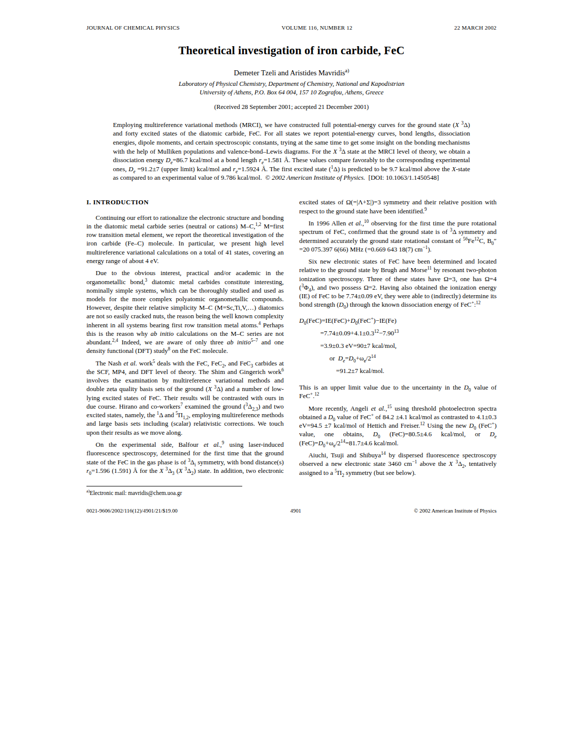JOURNAL OF CHEMICAL PHYSICS VOLUME 116, NUMBER 12 22 MARCH 2002
Theoretical investigation of iron carbide, FeC
Demeter Tzeli and Aristides Mavridisa)
Laboratory of Physical Chemistry, Department of Chemistry, National and Kapodistrian
University of Athens, P.O. Box 64 004, 157 10 Zografou, Athens, Greece
(Received 28 September 2001; accepted 21 December 2001)
Employing multireference variational methods (MRCI), we have constructed full potential-energy curves for the ground state (X 3Δ) and forty excited states of the diatomic carbide, FeC. For all states we report potential-energy curves, bond lengths, dissociation energies, dipole moments, and certain spectroscopic constants, trying at the same time to get some insight on the bonding mechanisms with the help of Mulliken populations and valence-bond–Lewis diagrams. For the X 3Δ state at the MRCI level of theory, we obtain a dissociation energy De=86.7 kcal/mol at a bond length re=1.581 Å. These values compare favorably to the corresponding experimental ones, De =91.2±7 (upper limit) kcal/mol and re=1.5924 Å. The first excited state (1Δ) is predicted to be 9.7 kcal/mol above the X-state as compared to an experimental value of 9.786 kcal/mol. © 2002 American Institute of Physics. [DOI: 10.1063/1.1450548]
I. INTRODUCTION
Continuing our effort to rationalize the electronic structure and bonding in the diatomic metal carbide series (neutral or cations) M–C,1,2 M=first row transition metal element, we report the theoretical investigation of the iron carbide (Fe–C) molecule. In particular, we present high level multireference variational calculations on a total of 41 states, covering an energy range of about 4 eV.
Due to the obvious interest, practical and/or academic in the organometallic bond,3 diatomic metal carbides constitute interesting, nominally simple systems, which can be thoroughly studied and used as models for the more complex polyatomic organometallic compounds. However, despite their relative simplicity M–C (M=Sc,Ti,V,…) diatomics are not so easily cracked nuts, the reason being the well known complexity inherent in all systems bearing first row transition metal atoms.4 Perhaps this is the reason why ab initio calculations on the M–C series are not abundant.2,4 Indeed, we are aware of only three ab initio5–7 and one density functional (DFT) study8 on the FeC molecule.
The Nash et al. work5 deals with the FeC, FeC2, and FeC3 carbides at the SCF, MP4, and DFT level of theory. The Shim and Gingerich work6 involves the examination by multireference variational methods and double zeta quality basis sets of the ground (X 3Δ) and a number of low-lying excited states of FeC. Their results will be contrasted with ours in due course. Hirano and co-workers7 examined the ground (3Δ2,3) and two excited states, namely, the 1Δ and 5Π1,2, employing multireference methods and large basis sets including (scalar) relativistic corrections. We touch upon their results as we move along.
On the experimental side, Balfour et al.,9 using laser-induced fluorescence spectroscopy, determined for the first time that the ground state of the FeC in the gas phase is of 3Δi symmetry, with bond distance(s) r0=1.596 (1.591) Å for the X 3Δ3 (X 3Δ2) state. In addition, two electronic excited states of Ω(=|Λ+Σ|)=3 symmetry and their relative position with respect to the ground state have been identified.9
In 1996 Allen et al.,10 observing for the first time the pure rotational spectrum of FeC, confirmed that the ground state is of 3Δ symmetry and determined accurately the ground state rotational constant of 56Fe12C, B0″ =20 075.397 6(66) MHz (=0.669 643 18(7) cm−1).
Six new electronic states of FeC have been determined and located relative to the ground state by Brugh and Morse11 by resonant two-photon ionization spectroscopy. Three of these states have Ω=3, one has Ω=4 (3Φ4), and two possess Ω=2. Having also obtained the ionization energy (IE) of FeC to be 7.74±0.09 eV, they were able to (indirectly) determine its bond strength (D0) through the known dissociation energy of FeC+:12
D0(FeC)=IE(FeC)+D0(FeC+)−IE(Fe)
=7.74±0.09+4.1±0.312−7.9013
=3.9±0.3 eV=90±7 kcal/mol,
or De=D0+ωe/214
=91.2±7 kcal/mol.
This is an upper limit value due to the uncertainty in the D0 value of FeC+.12
More recently, Angeli et al.,15 using threshold photoelectron spectra obtained a D0 value of FeC+ of 84.2 ±4.1 kcal/mol as contrasted to 4.1±0.3 eV=94.5 ±7 kcal/mol of Hettich and Freiser.12 Using the new D0 (FeC+) value, one obtains, D0 (FeC)=80.5±4.6 kcal/mol, or De (FeC)=D0+ωe/214=81.7±4.6 kcal/mol.
Aiuchi, Tsuji and Shibuya14 by dispersed fluorescence spectroscopy observed a new electronic state 3460 cm−1 above the X 3Δ2, tentatively assigned to a 5Π2 symmetry (but see below).
a)Electronic mail: mavridis@chem.uoa.gr
0021-9606/2002/116(12)/4901/21/$19.00 4901 © 2002 American Institute of Physics